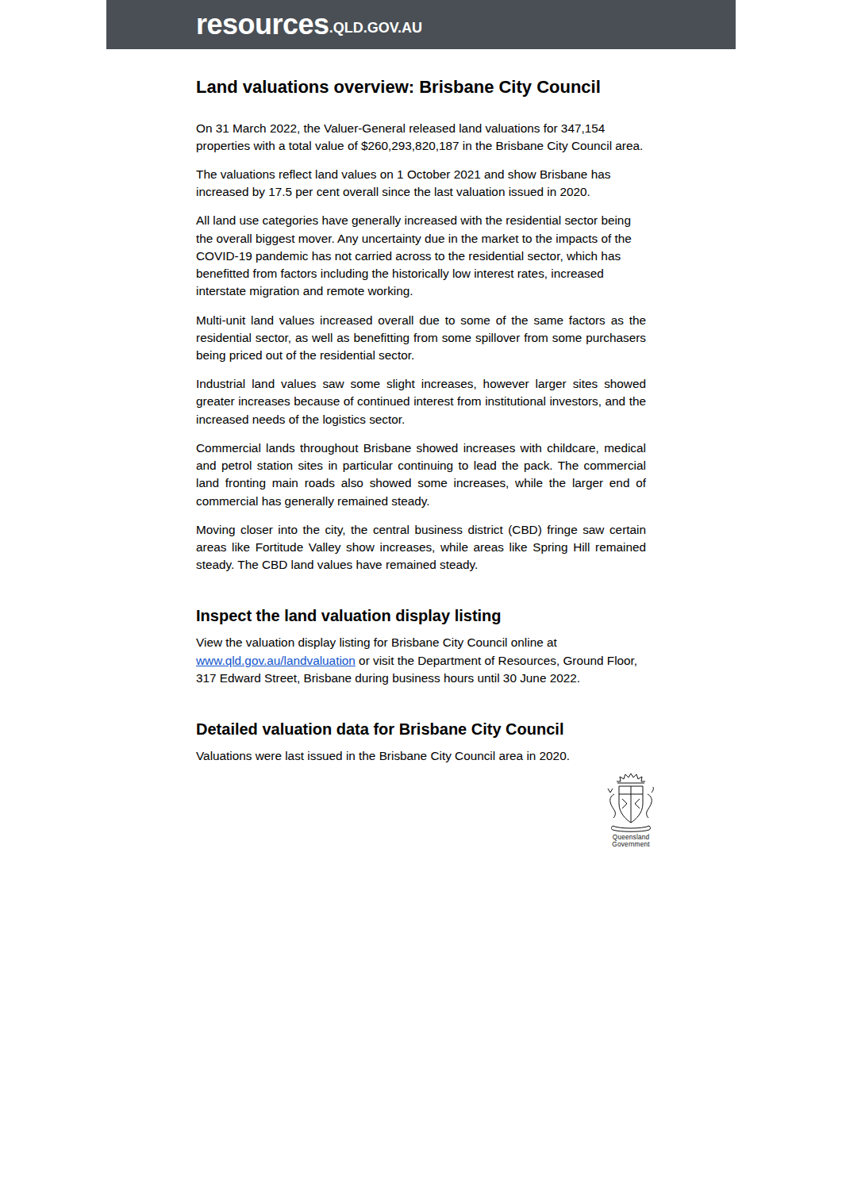resources.QLD.GOV.AU
Land valuations overview: Brisbane City Council
On 31 March 2022, the Valuer-General released land valuations for 347,154 properties with a total value of $260,293,820,187 in the Brisbane City Council area.
The valuations reflect land values on 1 October 2021 and show Brisbane has increased by 17.5 per cent overall since the last valuation issued in 2020.
All land use categories have generally increased with the residential sector being the overall biggest mover. Any uncertainty due in the market to the impacts of the COVID-19 pandemic has not carried across to the residential sector, which has benefitted from factors including the historically low interest rates, increased interstate migration and remote working.
Multi-unit land values increased overall due to some of the same factors as the residential sector, as well as benefitting from some spillover from some purchasers being priced out of the residential sector.
Industrial land values saw some slight increases, however larger sites showed greater increases because of continued interest from institutional investors, and the increased needs of the logistics sector.
Commercial lands throughout Brisbane showed increases with childcare, medical and petrol station sites in particular continuing to lead the pack. The commercial land fronting main roads also showed some increases, while the larger end of commercial has generally remained steady.
Moving closer into the city, the central business district (CBD) fringe saw certain areas like Fortitude Valley show increases, while areas like Spring Hill remained steady. The CBD land values have remained steady.
Inspect the land valuation display listing
View the valuation display listing for Brisbane City Council online at
www.qld.gov.au/landvaluation or visit the Department of Resources, Ground Floor,
317 Edward Street, Brisbane during business hours until 30 June 2022.
Detailed valuation data for Brisbane City Council
Valuations were last issued in the Brisbane City Council area in 2020.
Queensland
Government